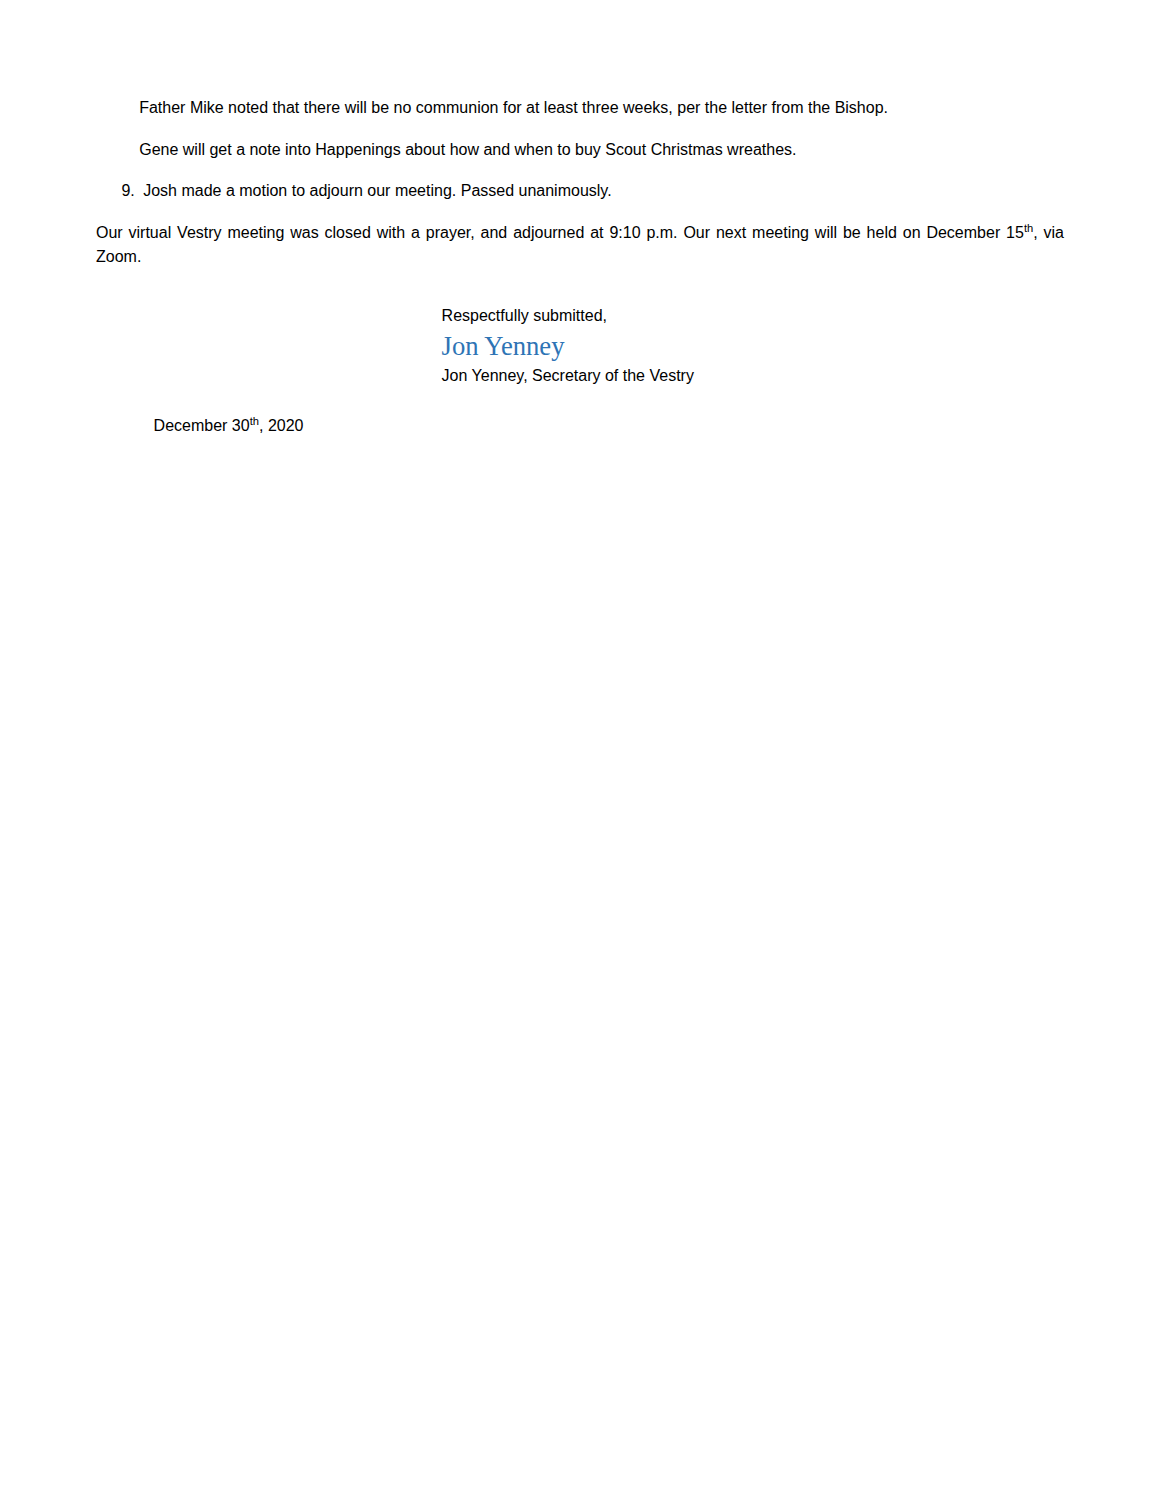Father Mike noted that there will be no communion for at least three weeks, per the letter from the Bishop.
Gene will get a note into Happenings about how and when to buy Scout Christmas wreathes.
Josh made a motion to adjourn our meeting. Passed unanimously.
Our virtual Vestry meeting was closed with a prayer, and adjourned at 9:10 p.m. Our next meeting will be held on December 15th, via Zoom.
Respectfully submitted,
Jon Yenney
Jon Yenney, Secretary of the Vestry
December 30th, 2020